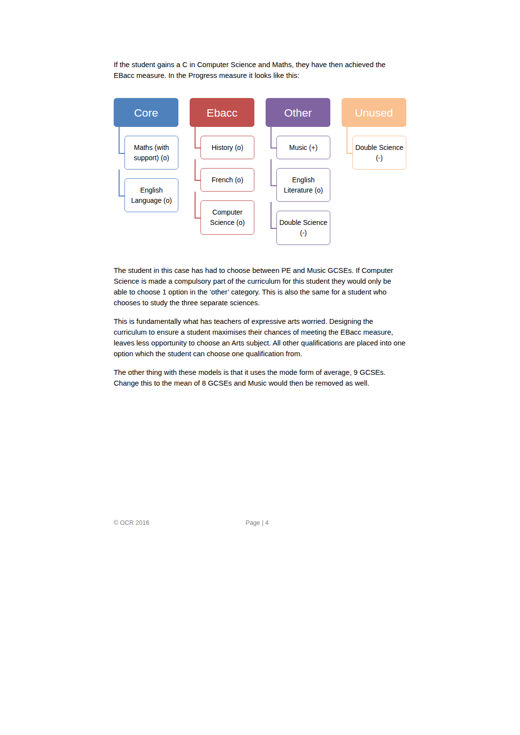If the student gains a C in Computer Science and Maths, they have then achieved the EBacc measure. In the Progress measure it looks like this:
Core
Maths (with support) (o)
English Language (o)
Ebacc
History (o)
French (o)
Computer Science (o)
Other
Music (+)
English Literature (o)
Double Science (-)
Unused
Double Science (-)
The student in this case has had to choose between PE and Music GCSEs. If Computer Science is made a compulsory part of the curriculum for this student they would only be able to choose 1 option in the ‘other’ category. This is also the same for a student who chooses to study the three separate sciences.
This is fundamentally what has teachers of expressive arts worried. Designing the curriculum to ensure a student maximises their chances of meeting the EBacc measure, leaves less opportunity to choose an Arts subject. All other qualifications are placed into one option which the student can choose one qualification from.
The other thing with these models is that it uses the mode form of average, 9 GCSEs. Change this to the mean of 8 GCSEs and Music would then be removed as well.
© OCR 2016 Page | 4